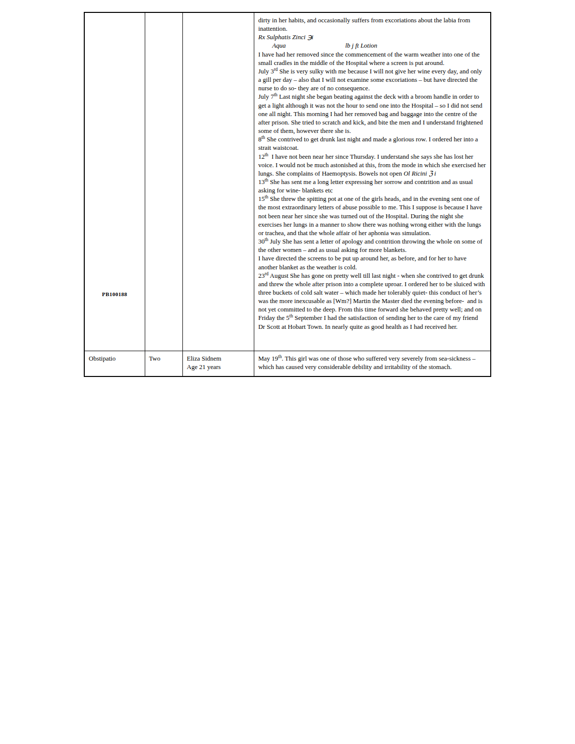| PB100188 | | | dirty in her habits, and occasionally suffers from excoriations about the labia from inattention. Rx Sulphatis Zinci ℈i Aqua lb j ft Lotion I have had her removed since the commencement of the warm weather into one of the small cradles in the middle of the Hospital where a screen is put around. July 3 rd She is very sulky with me because I will not give her wine every day, and only a gill per day – also that I will not examine some excoriations – but have directed the nurse to do so- they are of no consequence. July 7 th Last night she began beating against the deck with a broom handle in order to get a light although it was not the hour to send one into the Hospital – so I did not send one all night. This morning I had her removed bag and baggage into the centre of the after prison. She tried to scratch and kick, and bite the men and I understand frightened some of them, however there she is. 8 th She contrived to get drunk last night and made a glorious row. I ordered her into a strait waistcoat. 12 th I have not been near her since Thursday. I understand she says she has lost her voice. I would not be much astonished at this, from the mode in which she exercised her lungs. She complains of Haemoptysis. Bowels not open Ol Ricini ℨ i 13 th She has sent me a long letter expressing her sorrow and contrition and as usual asking for wine- blankets etc 15 th She threw the spitting pot at one of the girls heads, and in the evening sent one of the most extraordinary letters of abuse possible to me. This I suppose is because I have not been near her since she was turned out of the Hospital. During the night she exercises her lungs in a manner to show there was nothing wrong either with the lungs or trachea, and that the whole affair of her aphonia was simulation. 30 th July She has sent a letter of apology and contrition throwing the whole on some of the other women – and as usual asking for more blankets. I have directed the screens to be put up around her, as before, and for her to have another blanket as the weather is cold. 23 rd August She has gone on pretty well till last night - when she contrived to get drunk and threw the whole after prison into a complete uproar. I ordered her to be sluiced with three buckets of cold salt water – which made her tolerably quiet- this conduct of her’s was the more inexcusable as [Wm?] Martin the Master died the evening before- and is not yet committed to the deep. From this time forward she behaved pretty well; and on Friday the 5 th September I had the satisfaction of sending her to the care of my friend Dr Scott at Hobart Town. In nearly quite as good health as I had received her. |
| Obstipatio | Two | Eliza Sidnem Age 21 years | May 19 th . This girl was one of those who suffered very severely from sea-sickness – which has caused very considerable debility and irritability of the stomach. |